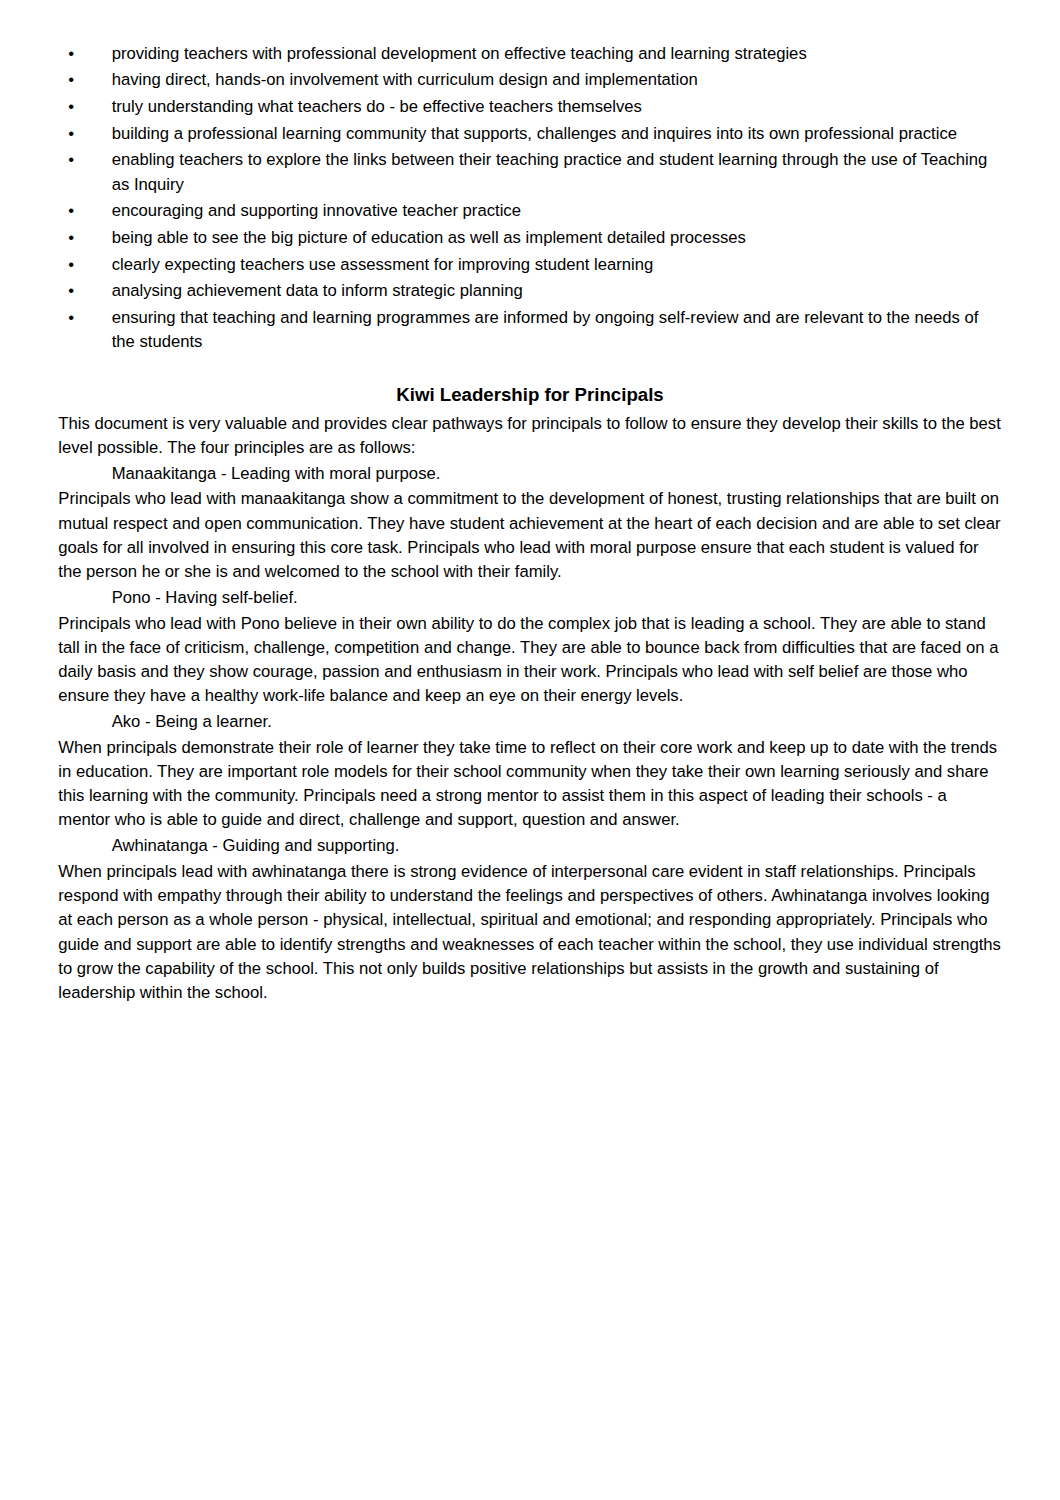providing teachers with professional development on effective teaching and learning strategies
having direct, hands-on involvement with curriculum design and implementation
truly understanding what teachers do - be effective teachers themselves
building a professional learning community that supports, challenges and inquires into its own professional practice
enabling teachers to explore the links between their teaching practice and student learning through the use of Teaching as Inquiry
encouraging and supporting innovative teacher practice
being able to see the big picture of education as well as implement detailed processes
clearly expecting teachers use assessment for improving student learning
analysing achievement data to inform strategic planning
ensuring that teaching and learning programmes are informed by ongoing self-review and are relevant to the needs of the students
Kiwi Leadership for Principals
This document is very valuable and provides clear pathways for principals to follow to ensure they develop their skills to the best level possible. The four principles are as follows:
Manaakitanga - Leading with moral purpose.
Principals who lead with manaakitanga show a commitment to the development of honest, trusting relationships that are built on mutual respect and open communication. They have student achievement at the heart of each decision and are able to set clear goals for all involved in ensuring this core task. Principals who lead with moral purpose ensure that each student is valued for the person he or she is and welcomed to the school with their family.
Pono - Having self-belief.
Principals who lead with Pono believe in their own ability to do the complex job that is leading a school. They are able to stand tall in the face of criticism, challenge, competition and change. They are able to bounce back from difficulties that are faced on a daily basis and they show courage, passion and enthusiasm in their work. Principals who lead with self belief are those who ensure they have a healthy work-life balance and keep an eye on their energy levels.
Ako - Being a learner.
When principals demonstrate their role of learner they take time to reflect on their core work and keep up to date with the trends in education. They are important role models for their school community when they take their own learning seriously and share this learning with the community. Principals need a strong mentor to assist them in this aspect of leading their schools - a mentor who is able to guide and direct, challenge and support, question and answer.
Awhinatanga - Guiding and supporting.
When principals lead with awhinatanga there is strong evidence of interpersonal care evident in staff relationships. Principals respond with empathy through their ability to understand the feelings and perspectives of others. Awhinatanga involves looking at each person as a whole person - physical, intellectual, spiritual and emotional; and responding appropriately. Principals who guide and support are able to identify strengths and weaknesses of each teacher within the school, they use individual strengths to grow the capability of the school. This not only builds positive relationships but assists in the growth and sustaining of leadership within the school.